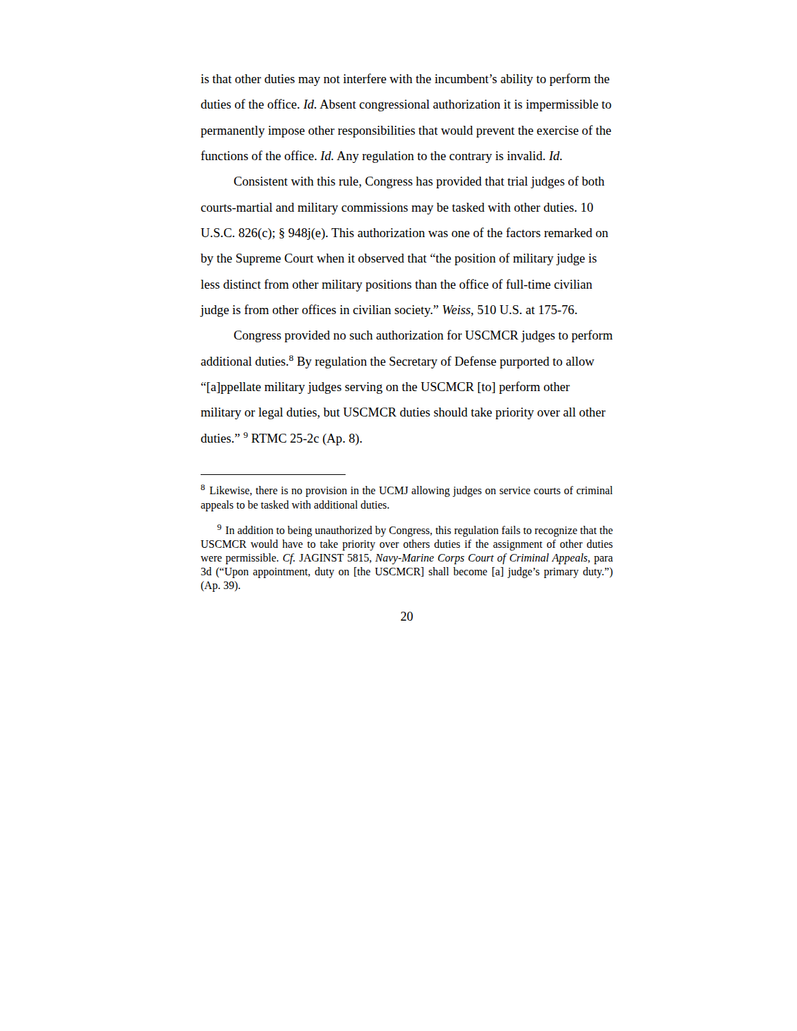is that other duties may not interfere with the incumbent’s ability to perform the duties of the office. Id. Absent congressional authorization it is impermissible to permanently impose other responsibilities that would prevent the exercise of the functions of the office. Id. Any regulation to the contrary is invalid. Id.
Consistent with this rule, Congress has provided that trial judges of both courts-martial and military commissions may be tasked with other duties. 10 U.S.C. 826(c); § 948j(e). This authorization was one of the factors remarked on by the Supreme Court when it observed that “the position of military judge is less distinct from other military positions than the office of full-time civilian judge is from other offices in civilian society.” Weiss, 510 U.S. at 175-76.
Congress provided no such authorization for USCMCR judges to perform additional duties.8 By regulation the Secretary of Defense purported to allow “[a]ppellate military judges serving on the USCMCR [to] perform other military or legal duties, but USCMCR duties should take priority over all other duties.” 9 RTMC 25-2c (Ap. 8).
8 Likewise, there is no provision in the UCMJ allowing judges on service courts of criminal appeals to be tasked with additional duties.
9 In addition to being unauthorized by Congress, this regulation fails to recognize that the USCMCR would have to take priority over others duties if the assignment of other duties were permissible. Cf. JAGINST 5815, Navy-Marine Corps Court of Criminal Appeals, para 3d (“Upon appointment, duty on [the USCMCR] shall become [a] judge’s primary duty.”) (Ap. 39).
20